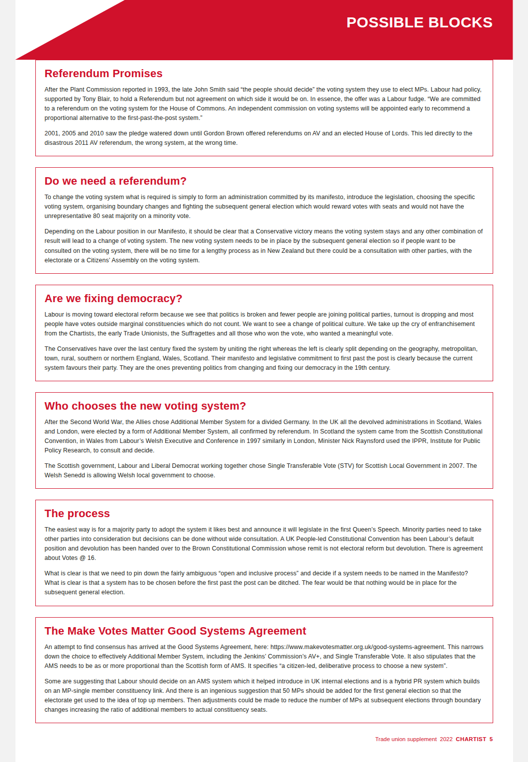Possible Blocks
Referendum Promises
After the Plant Commission reported in 1993, the late John Smith said “the people should decide” the voting system they use to elect MPs. Labour had policy, supported by Tony Blair, to hold a Referendum but not agreement on which side it would be on. In essence, the offer was a Labour fudge. “We are committed to a referendum on the voting system for the House of Commons. An independent commission on voting systems will be appointed early to recommend a proportional alternative to the first-past-the-post system.”
2001, 2005 and 2010 saw the pledge watered down until Gordon Brown offered referendums on AV and an elected House of Lords. This led directly to the disastrous 2011 AV referendum, the wrong system, at the wrong time.
Do we need a referendum?
To change the voting system what is required is simply to form an administration committed by its manifesto, introduce the legislation, choosing the specific voting system, organising boundary changes and fighting the subsequent general election which would reward votes with seats and would not have the unrepresentative 80 seat majority on a minority vote.
Depending on the Labour position in our Manifesto, it should be clear that a Conservative victory means the voting system stays and any other combination of result will lead to a change of voting system. The new voting system needs to be in place by the subsequent general election so if people want to be consulted on the voting system, there will be no time for a lengthy process as in New Zealand but there could be a consultation with other parties, with the electorate or a Citizens’ Assembly on the voting system.
Are we fixing democracy?
Labour is moving toward electoral reform because we see that politics is broken and fewer people are joining political parties, turnout is dropping and most people have votes outside marginal constituencies which do not count. We want to see a change of political culture. We take up the cry of enfranchisement from the Chartists, the early Trade Unionists, the Suffragettes and all those who won the vote, who wanted a meaningful vote.
The Conservatives have over the last century fixed the system by uniting the right whereas the left is clearly split depending on the geography, metropolitan, town, rural, southern or northern England, Wales, Scotland. Their manifesto and legislative commitment to first past the post is clearly because the current system favours their party. They are the ones preventing politics from changing and fixing our democracy in the 19th century.
Who chooses the new voting system?
After the Second World War, the Allies chose Additional Member System for a divided Germany. In the UK all the devolved administrations in Scotland, Wales and London, were elected by a form of Additional Member System, all confirmed by referendum. In Scotland the system came from the Scottish Constitutional Convention, in Wales from Labour’s Welsh Executive and Conference in 1997 similarly in London, Minister Nick Raynsford used the IPPR, Institute for Public Policy Research, to consult and decide.
The Scottish government, Labour and Liberal Democrat working together chose Single Transferable Vote (STV) for Scottish Local Government in 2007. The Welsh Senedd is allowing Welsh local government to choose.
The process
The easiest way is for a majority party to adopt the system it likes best and announce it will legislate in the first Queen’s Speech. Minority parties need to take other parties into consideration but decisions can be done without wide consultation. A UK People-led Constitutional Convention has been Labour’s default position and devolution has been handed over to the Brown Constitutional Commission whose remit is not electoral reform but devolution. There is agreement about Votes @ 16.
What is clear is that we need to pin down the fairly ambiguous “open and inclusive process” and decide if a system needs to be named in the Manifesto? What is clear is that a system has to be chosen before the first past the post can be ditched. The fear would be that nothing would be in place for the subsequent general election.
The Make Votes Matter Good Systems Agreement
An attempt to find consensus has arrived at the Good Systems Agreement, here: https://www.makevotesmatter.org.uk/good-systems-agreement. This narrows down the choice to effectively Additional Member System, including the Jenkins’ Commission’s AV+, and Single Transferable Vote. It also stipulates that the AMS needs to be as or more proportional than the Scottish form of AMS. It specifies “a citizen-led, deliberative process to choose a new system”.
Some are suggesting that Labour should decide on an AMS system which it helped introduce in UK internal elections and is a hybrid PR system which builds on an MP-single member constituency link. And there is an ingenious suggestion that 50 MPs should be added for the first general election so that the electorate get used to the idea of top up members. Then adjustments could be made to reduce the number of MPs at subsequent elections through boundary changes increasing the ratio of additional members to actual constituency seats.
Trade union supplement 2022 CHARTIST 5